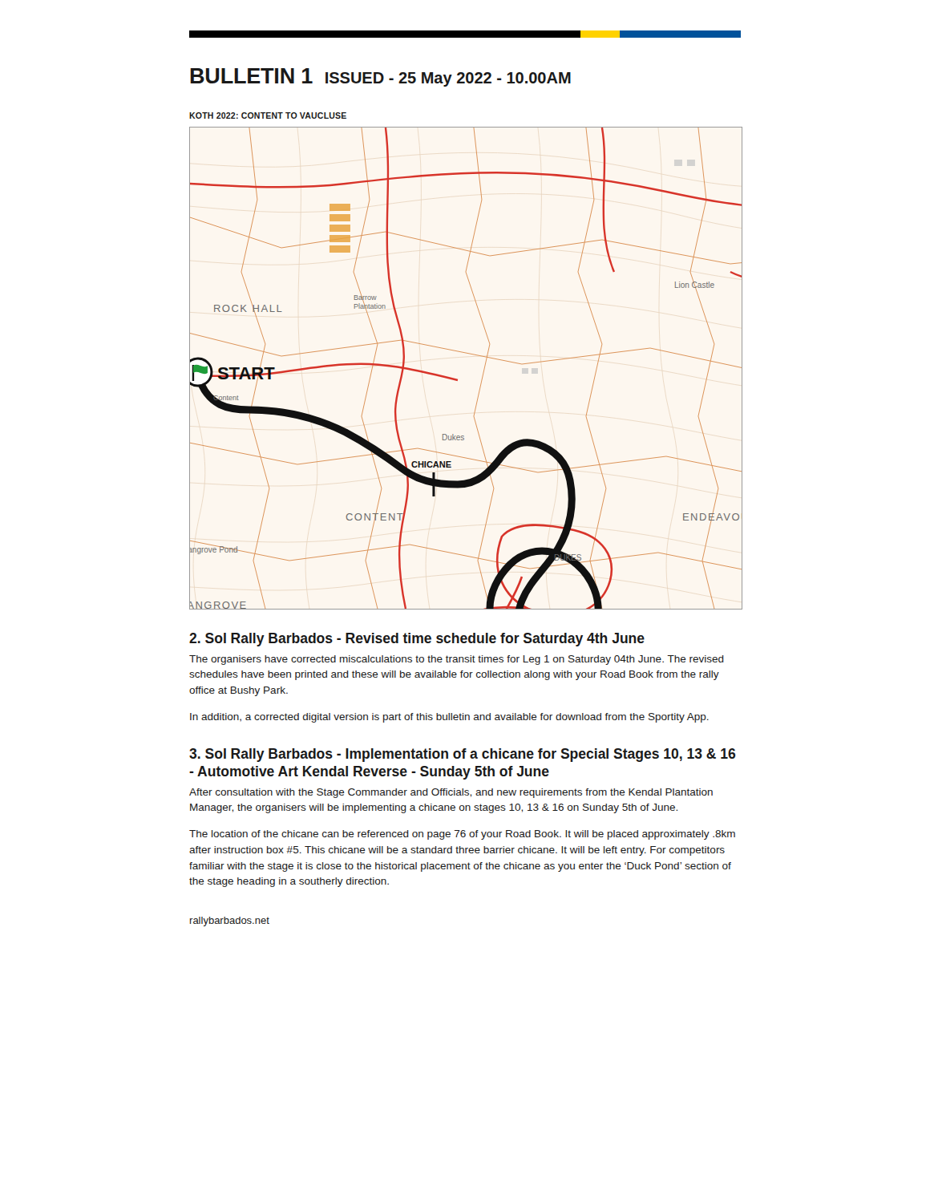BULLETIN 1 ISSUED - 25 May 2022 - 10.00AM
KOTH 2022: Content to Vaucluse
CHICANE START FINISH ROCK HALL CONTENT MANGROVE Mangrove Pond ENDEAVOUR HIGHLAND LION CASTLE (Tenantry) Lion Castle Dukes DUKES Content Barrow Plantation △ 520 191 Church RALLY
2. Sol Rally Barbados - Revised time schedule for Saturday 4th June
The organisers have corrected miscalculations to the transit times for Leg 1 on Saturday 04th June. The revised schedules have been printed and these will be available for collection along with your Road Book from the rally office at Bushy Park.
In addition, a corrected digital version is part of this bulletin and available for download from the Sportity App.
3. Sol Rally Barbados - Implementation of a chicane for Special Stages 10, 13 & 16 - Automotive Art Kendal Reverse - Sunday 5th of June
After consultation with the Stage Commander and Officials, and new requirements from the Kendal Plantation Manager, the organisers will be implementing a chicane on stages 10, 13 & 16 on Sunday 5th of June.
The location of the chicane can be referenced on page 76 of your Road Book. It will be placed approximately .8km after instruction box #5. This chicane will be a standard three barrier chicane. It will be left entry. For competitors familiar with the stage it is close to the historical placement of the chicane as you enter the ‘Duck Pond’ section of the stage heading in a southerly direction.
rallybarbados.net